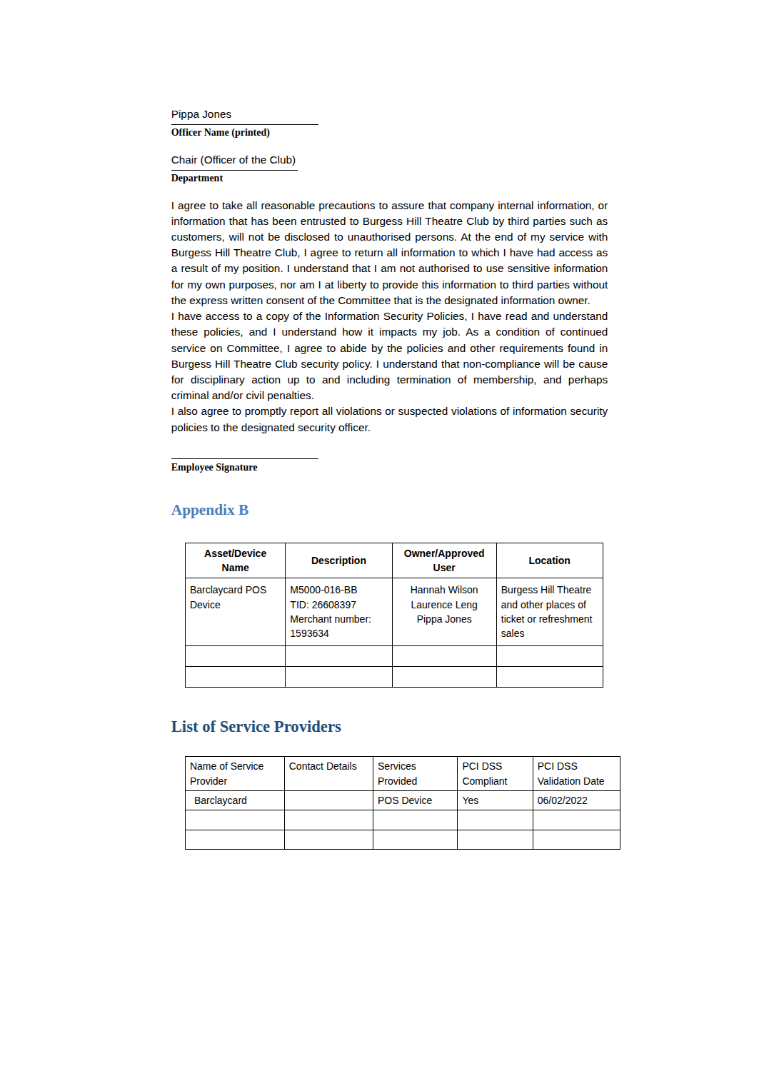Pippa Jones
Officer Name (printed)
Chair (Officer of the Club)
Department
I agree to take all reasonable precautions to assure that company internal information, or information that has been entrusted to Burgess Hill Theatre Club by third parties such as customers, will not be disclosed to unauthorised persons. At the end of my service with Burgess Hill Theatre Club, I agree to return all information to which I have had access as a result of my position. I understand that I am not authorised to use sensitive information for my own purposes, nor am I at liberty to provide this information to third parties without the express written consent of the Committee that is the designated information owner.
I have access to a copy of the Information Security Policies, I have read and understand these policies, and I understand how it impacts my job. As a condition of continued service on Committee, I agree to abide by the policies and other requirements found in Burgess Hill Theatre Club security policy. I understand that non-compliance will be cause for disciplinary action up to and including termination of membership, and perhaps criminal and/or civil penalties.
I also agree to promptly report all violations or suspected violations of information security policies to the designated security officer.
Employee Signature
Appendix B
| Asset/Device Name | Description | Owner/Approved User | Location |
| --- | --- | --- | --- |
| Barclaycard POS Device | M5000-016-BB TID: 26608397 Merchant number: 1593634 | Hannah Wilson Laurence Leng Pippa Jones | Burgess Hill Theatre and other places of ticket or refreshment sales |
List of Service Providers
| Name of Service Provider | Contact Details | Services Provided | PCI DSS Compliant | PCI DSS Validation Date |
| --- | --- | --- | --- | --- |
| Barclaycard | | POS Device | Yes | 06/02/2022 |